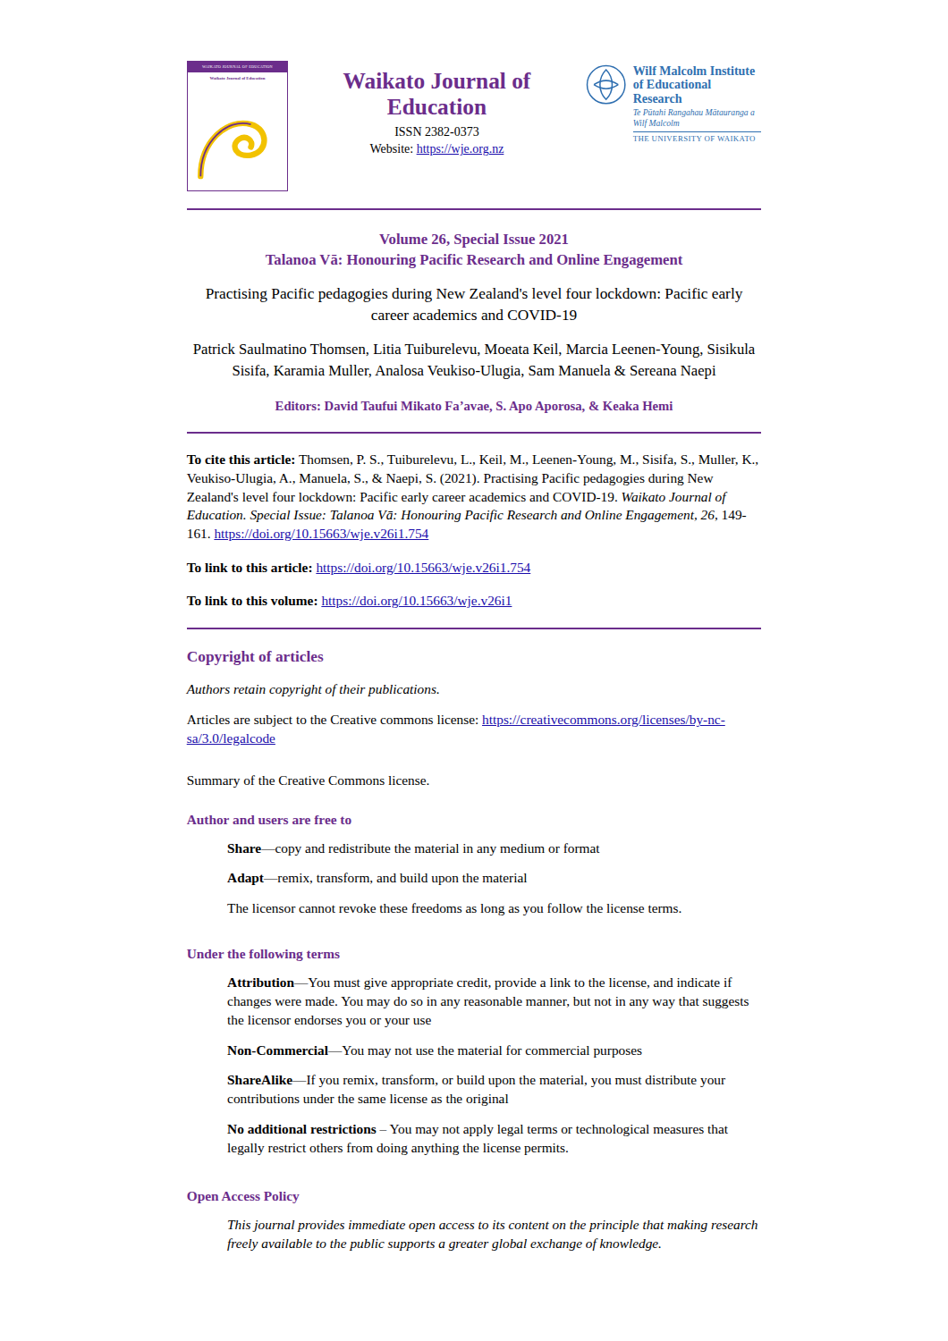WAIKATO JOURNAL OF EDUCATION
Waikato Journal of Education
Waikato Journal of
Education
ISSN 2382-0373
Website: https://wje.org.nz
Wilf Malcolm Institute
of Educational Research
Te Pūtahi Rangahau Mātauranga a Wilf Malcolm
THE UNIVERSITY OF WAIKATO
Volume 26, Special Issue 2021
Talanoa Vā: Honouring Pacific Research and Online Engagement
Practising Pacific pedagogies during New Zealand's level four lockdown: Pacific early career academics and COVID-19
Patrick Saulmatino Thomsen, Litia Tuiburelevu, Moeata Keil, Marcia Leenen-Young, Sisikula Sisifa, Karamia Muller, Analosa Veukiso-Ulugia, Sam Manuela & Sereana Naepi
Editors: David Taufui Mikato Fa’avae, S. Apo Aporosa, & Keaka Hemi
To cite this article: Thomsen, P. S., Tuiburelevu, L., Keil, M., Leenen-Young, M., Sisifa, S., Muller, K., Veukiso-Ulugia, A., Manuela, S., & Naepi, S. (2021). Practising Pacific pedagogies during New Zealand's level four lockdown: Pacific early career academics and COVID-19. Waikato Journal of Education. Special Issue: Talanoa Vā: Honouring Pacific Research and Online Engagement, 26, 149-161. https://doi.org/10.15663/wje.v26i1.754
To link to this article: https://doi.org/10.15663/wje.v26i1.754
To link to this volume: https://doi.org/10.15663/wje.v26i1
Copyright of articles
Authors retain copyright of their publications.
Articles are subject to the Creative commons license: https://creativecommons.org/licenses/by-nc-sa/3.0/legalcode
Summary of the Creative Commons license.
Author and users are free to
Share—copy and redistribute the material in any medium or format
Adapt—remix, transform, and build upon the material
The licensor cannot revoke these freedoms as long as you follow the license terms.
Under the following terms
Attribution—You must give appropriate credit, provide a link to the license, and indicate if changes were made. You may do so in any reasonable manner, but not in any way that suggests the licensor endorses you or your use
Non-Commercial—You may not use the material for commercial purposes
ShareAlike—If you remix, transform, or build upon the material, you must distribute your contributions under the same license as the original
No additional restrictions – You may not apply legal terms or technological measures that legally restrict others from doing anything the license permits.
Open Access Policy
This journal provides immediate open access to its content on the principle that making research freely available to the public supports a greater global exchange of knowledge.